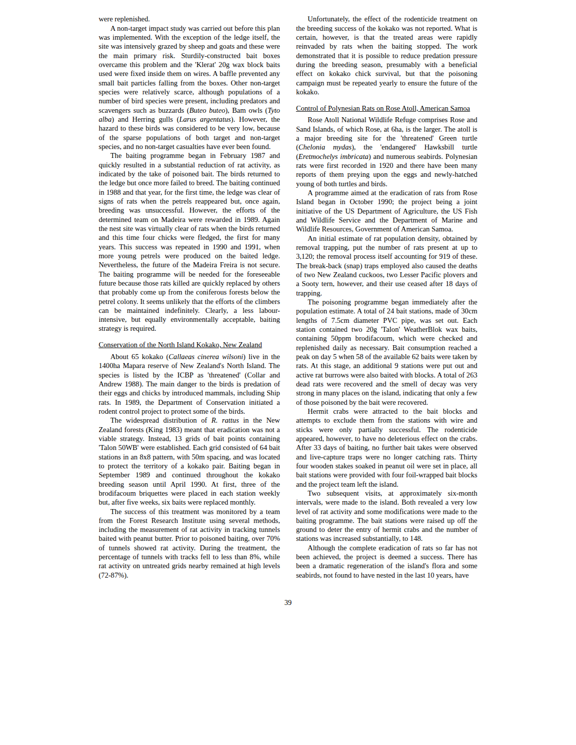were replenished.
A non-target impact study was carried out before this plan was implemented. With the exception of the ledge itself, the site was intensively grazed by sheep and goats and these were the main primary risk. Sturdily-constructed bait boxes overcame this problem and the 'Klerat' 20g wax block baits used were fixed inside them on wires. A baffle prevented any small bait particles falling from the boxes. Other non-target species were relatively scarce, although populations of a number of bird species were present, including predators and scavengers such as buzzards (Buteo buteo), Bam owls (Tyto alba) and Herring gulls (Larus argentatus). However, the hazard to these birds was considered to be very low, because of the sparse populations of both target and non-target species, and no non-target casualties have ever been found.
The baiting programme began in February 1987 and quickly resulted in a substantial reduction of rat activity, as indicated by the take of poisoned bait. The birds returned to the ledge but once more failed to breed. The baiting continued in 1988 and that year, for the first time, the ledge was clear of signs of rats when the petrels reappeared but, once again, breeding was unsuccessful. However, the efforts of the determined team on Madeira were rewarded in 1989. Again the nest site was virtually clear of rats when the birds returned and this time four chicks were fledged, the first for many years. This success was repeated in 1990 and 1991, when more young petrels were produced on the baited ledge. Nevertheless, the future of the Madeira Freira is not secure. The baiting programme will be needed for the foreseeable future because those rats killed are quickly replaced by others that probably come up from the coniferous forests below the petrel colony. It seems unlikely that the efforts of the climbers can be maintained indefinitely. Clearly, a less labour-intensive, but equally environmentally acceptable, baiting strategy is required.
Conservation of the North Island Kokako, New Zealand
About 65 kokako (Callaeas cinerea wilsoni) live in the 1400ha Mapara reserve of New Zealand's North Island. The species is listed by the ICBP as 'threatened' (Collar and Andrew 1988). The main danger to the birds is predation of their eggs and chicks by introduced mammals, including Ship rats. In 1989, the Department of Conservation initiated a rodent control project to protect some of the birds.
The widespread distribution of R. rattus in the New Zealand forests (King 1983) meant that eradication was not a viable strategy. Instead, 13 grids of bait points containing 'Talon 50WB' were established. Each grid consisted of 64 bait stations in an 8x8 pattern, with 50m spacing, and was located to protect the territory of a kokako pair. Baiting began in September 1989 and continued throughout the kokako breeding season until April 1990. At first, three of the brodifacoum briquettes were placed in each station weekly but, after five weeks, six baits were replaced monthly.
The success of this treatment was monitored by a team from the Forest Research Institute using several methods, including the measurement of rat activity in tracking tunnels baited with peanut butter. Prior to poisoned baiting, over 70% of tunnels showed rat activity. During the treatment, the percentage of tunnels with tracks fell to less than 8%, while rat activity on untreated grids nearby remained at high levels (72-87%).
Unfortunately, the effect of the rodenticide treatment on the breeding success of the kokako was not reported. What is certain, however, is that the treated areas were rapidly reinvaded by rats when the baiting stopped. The work demonstrated that it is possible to reduce predation pressure during the breeding season, presumably with a beneficial effect on kokako chick survival, but that the poisoning campaign must be repeated yearly to ensure the future of the kokako.
Control of Polynesian Rats on Rose Atoll, American Samoa
Rose Atoll National Wildlife Refuge comprises Rose and Sand Islands, of which Rose, at 6ha, is the larger. The atoll is a major breeding site for the 'threatened' Green turtle (Chelonia mydas), the 'endangered' Hawksbill turtle (Eretmochelys imbricata) and numerous seabirds. Polynesian rats were first recorded in 1920 and there have been many reports of them preying upon the eggs and newly-hatched young of both turtles and birds.
A programme aimed at the eradication of rats from Rose Island began in October 1990; the project being a joint initiative of the US Department of Agriculture, the US Fish and Wildlife Service and the Department of Marine and Wildlife Resources, Government of American Samoa.
An initial estimate of rat population density, obtained by removal trapping, put the number of rats present at up to 3,120; the removal process itself accounting for 919 of these. The break-back (snap) traps employed also caused the deaths of two New Zealand cuckoos, two Lesser Pacific plovers and a Sooty tern, however, and their use ceased after 18 days of trapping.
The poisoning programme began immediately after the population estimate. A total of 24 bait stations, made of 30cm lengths of 7.5cm diameter PVC pipe, was set out. Each station contained two 20g 'Talon' WeatherBlok wax baits, containing 50ppm brodifacoum, which were checked and replenished daily as necessary. Bait consumption reached a peak on day 5 when 58 of the available 62 baits were taken by rats. At this stage, an additional 9 stations were put out and active rat burrows were also baited with blocks. A total of 263 dead rats were recovered and the smell of decay was very strong in many places on the island, indicating that only a few of those poisoned by the bait were recovered.
Hermit crabs were attracted to the bait blocks and attempts to exclude them from the stations with wire and sticks were only partially successful. The rodenticide appeared, however, to have no deleterious effect on the crabs. After 33 days of baiting, no further bait takes were observed and live-capture traps were no longer catching rats. Thirty four wooden stakes soaked in peanut oil were set in place, all bait stations were provided with four foil-wrapped bait blocks and the project team left the island.
Two subsequent visits, at approximately six-month intervals, were made to the island. Both revealed a very low level of rat activity and some modifications were made to the baiting programme. The bait stations were raised up off the ground to deter the entry of hermit crabs and the number of stations was increased substantially, to 148.
Although the complete eradication of rats so far has not been achieved, the project is deemed a success. There has been a dramatic regeneration of the island's flora and some seabirds, not found to have nested in the last 10 years, have
39